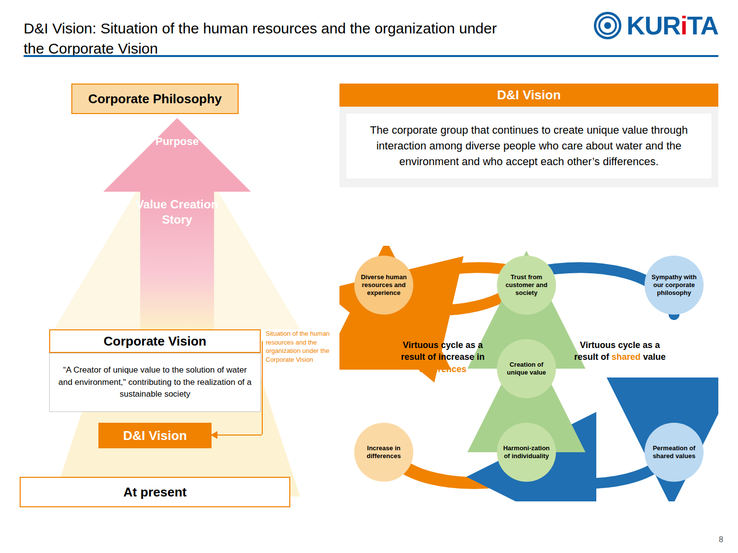D&I Vision: Situation of the human resources and the organization under the Corporate Vision
KURi TA
Purpose
Value Creation
Story
Corporate Philosophy
Corporate Vision
“A Creator of unique value to the solution of water and environment," contributing to the realization of a sustainable society
D&I Vision
At present
Situation of the human resources and the organization under the Corporate Vision
D&I Vision
The corporate group that continues to create unique value through interaction among diverse people who care about water and the environment and who accept each other’s differences.
Diverse human resources and experience
Increase in differences
Sympathy with our corporate philosophy
Permeation of shared values
Trust from customer and society
Creation of unique value
Harmoni-zation of individuality
Virtuous cycle as a result of increase in differences
Virtuous cycle as a result of shared value
8